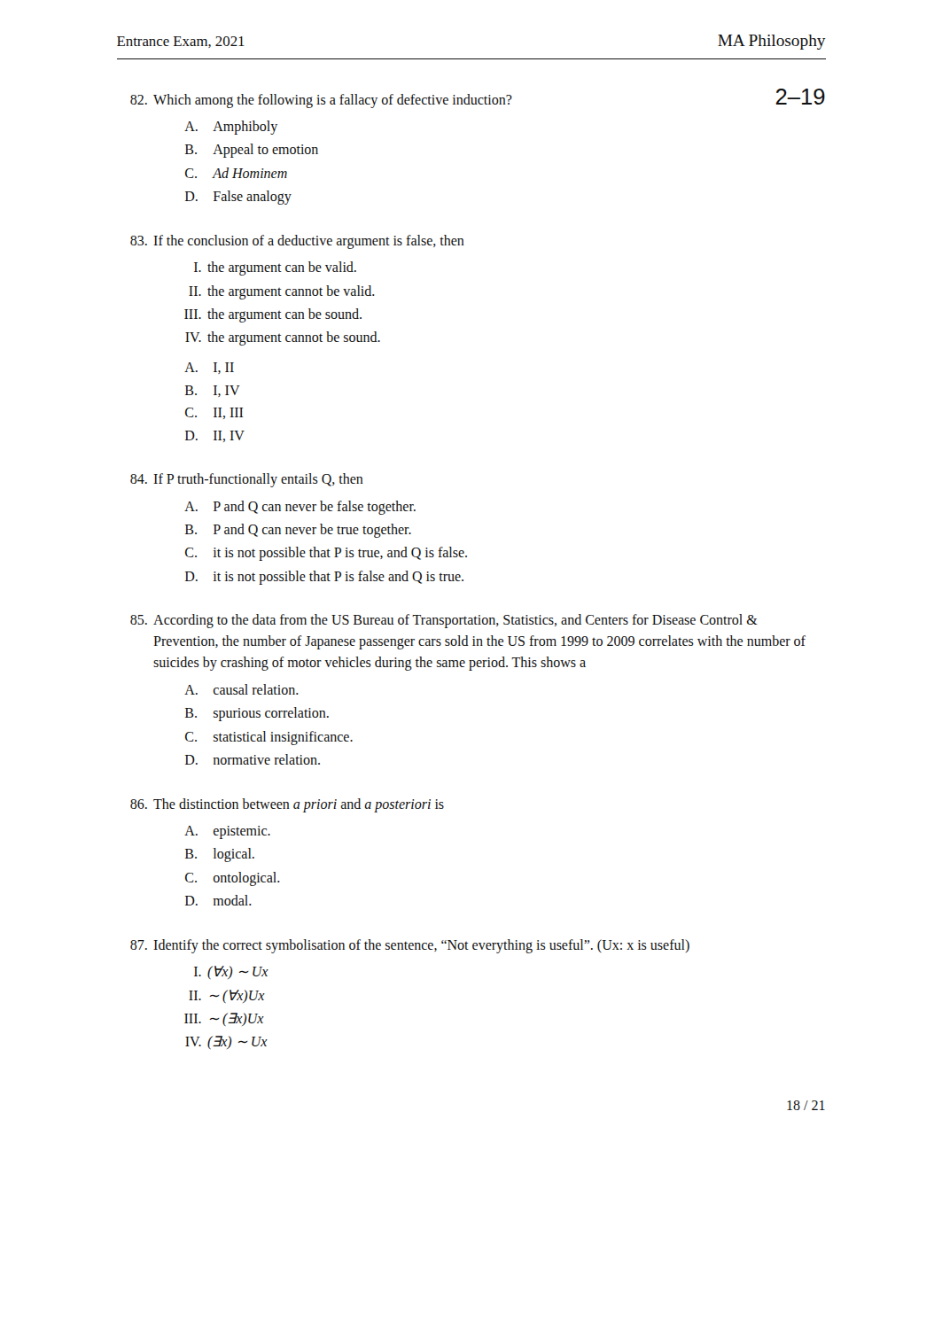Entrance Exam, 2021 MA Philosophy
2–19
Which among the following is a fallacy of defective induction?
Amphiboly
Appeal to emotion
Ad Hominem
False analogy
If the conclusion of a deductive argument is false, then
the argument can be valid.
the argument cannot be valid.
the argument can be sound.
the argument cannot be sound.
I, II
I, IV
II, III
II, IV
If P truth-functionally entails Q, then
P and Q can never be false together.
P and Q can never be true together.
it is not possible that P is true, and Q is false.
it is not possible that P is false and Q is true.
According to the data from the US Bureau of Transportation, Statistics, and Centers for Disease Control & Prevention, the number of Japanese passenger cars sold in the US from 1999 to 2009 correlates with the number of suicides by crashing of motor vehicles during the same period. This shows a
causal relation.
spurious correlation.
statistical insignificance.
normative relation.
The distinction between a priori and a posteriori is
epistemic.
logical.
ontological.
modal.
Identify the correct symbolisation of the sentence, “Not everything is useful”. (Ux: x is useful)
(∀x) ∼ Ux
∼ (∀x)Ux
∼ (∃x)Ux
(∃x) ∼ Ux
18 / 21